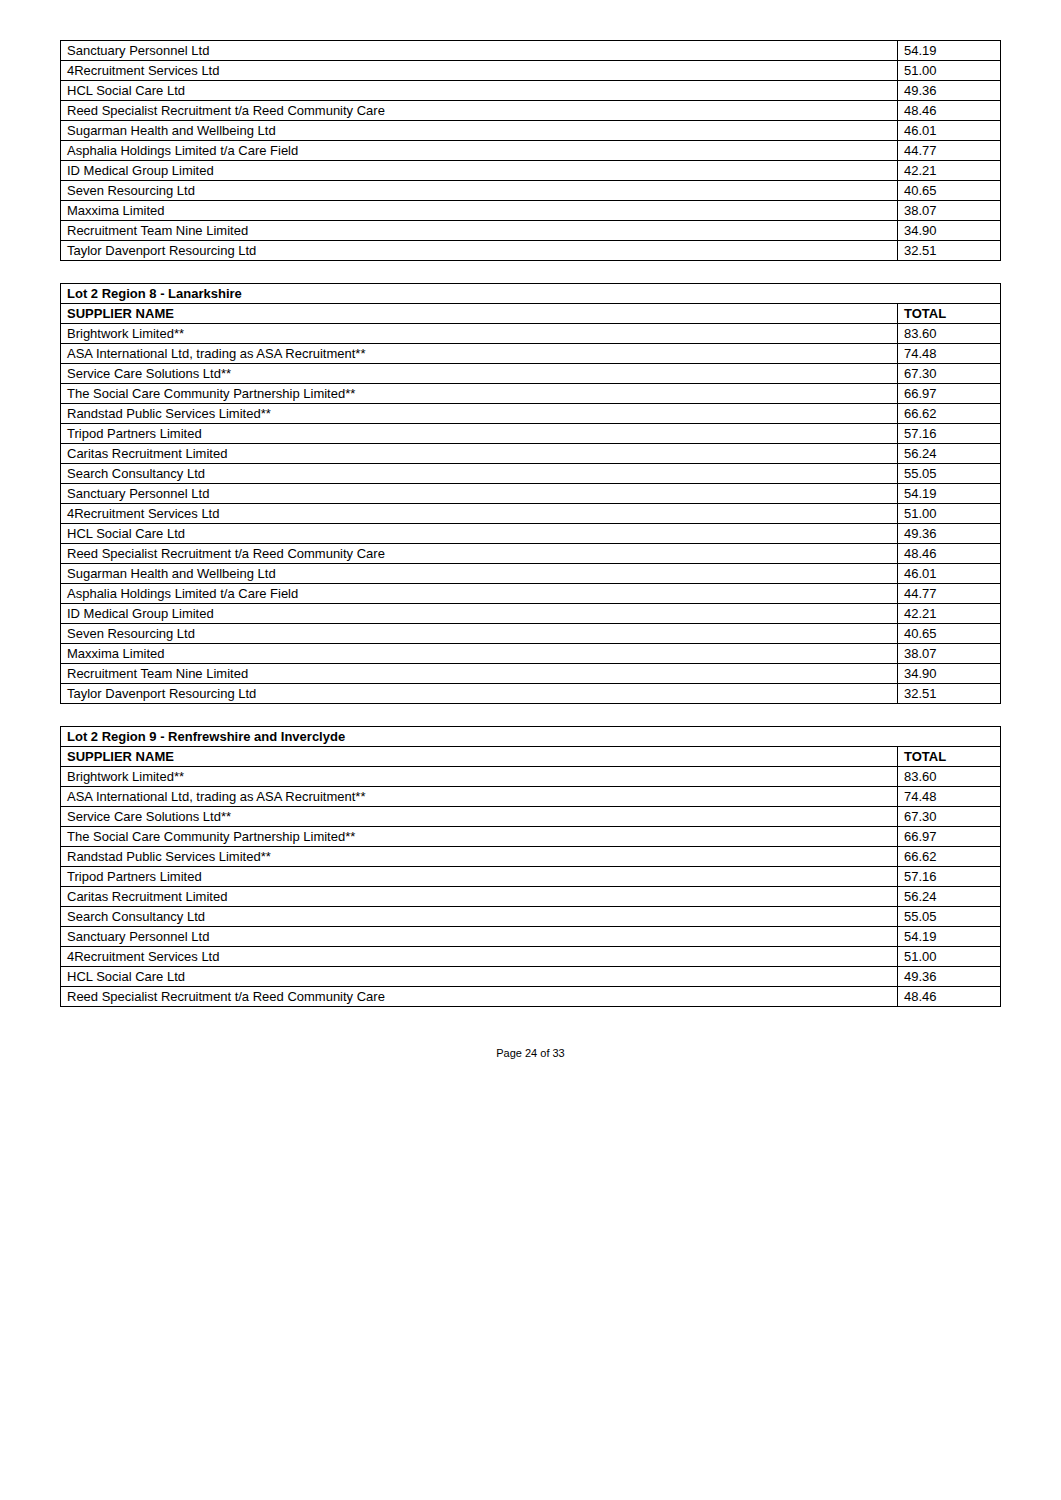| Sanctuary Personnel Ltd | 54.19 |
| 4Recruitment Services Ltd | 51.00 |
| HCL Social Care Ltd | 49.36 |
| Reed Specialist Recruitment t/a Reed Community Care | 48.46 |
| Sugarman Health and Wellbeing Ltd | 46.01 |
| Asphalia Holdings Limited t/a Care Field | 44.77 |
| ID Medical Group Limited | 42.21 |
| Seven Resourcing Ltd | 40.65 |
| Maxxima Limited | 38.07 |
| Recruitment Team Nine Limited | 34.90 |
| Taylor Davenport Resourcing Ltd | 32.51 |
| Lot 2 Region 8 - Lanarkshire |
| SUPPLIER NAME | TOTAL |
| Brightwork Limited** | 83.60 |
| ASA International Ltd, trading as ASA Recruitment** | 74.48 |
| Service Care Solutions Ltd** | 67.30 |
| The Social Care Community Partnership Limited** | 66.97 |
| Randstad Public Services Limited** | 66.62 |
| Tripod Partners Limited | 57.16 |
| Caritas Recruitment Limited | 56.24 |
| Search Consultancy Ltd | 55.05 |
| Sanctuary Personnel Ltd | 54.19 |
| 4Recruitment Services Ltd | 51.00 |
| HCL Social Care Ltd | 49.36 |
| Reed Specialist Recruitment t/a Reed Community Care | 48.46 |
| Sugarman Health and Wellbeing Ltd | 46.01 |
| Asphalia Holdings Limited t/a Care Field | 44.77 |
| ID Medical Group Limited | 42.21 |
| Seven Resourcing Ltd | 40.65 |
| Maxxima Limited | 38.07 |
| Recruitment Team Nine Limited | 34.90 |
| Taylor Davenport Resourcing Ltd | 32.51 |
| Lot 2 Region 9 - Renfrewshire and Inverclyde |
| SUPPLIER NAME | TOTAL |
| Brightwork Limited** | 83.60 |
| ASA International Ltd, trading as ASA Recruitment** | 74.48 |
| Service Care Solutions Ltd** | 67.30 |
| The Social Care Community Partnership Limited** | 66.97 |
| Randstad Public Services Limited** | 66.62 |
| Tripod Partners Limited | 57.16 |
| Caritas Recruitment Limited | 56.24 |
| Search Consultancy Ltd | 55.05 |
| Sanctuary Personnel Ltd | 54.19 |
| 4Recruitment Services Ltd | 51.00 |
| HCL Social Care Ltd | 49.36 |
| Reed Specialist Recruitment t/a Reed Community Care | 48.46 |
Page 24 of 33